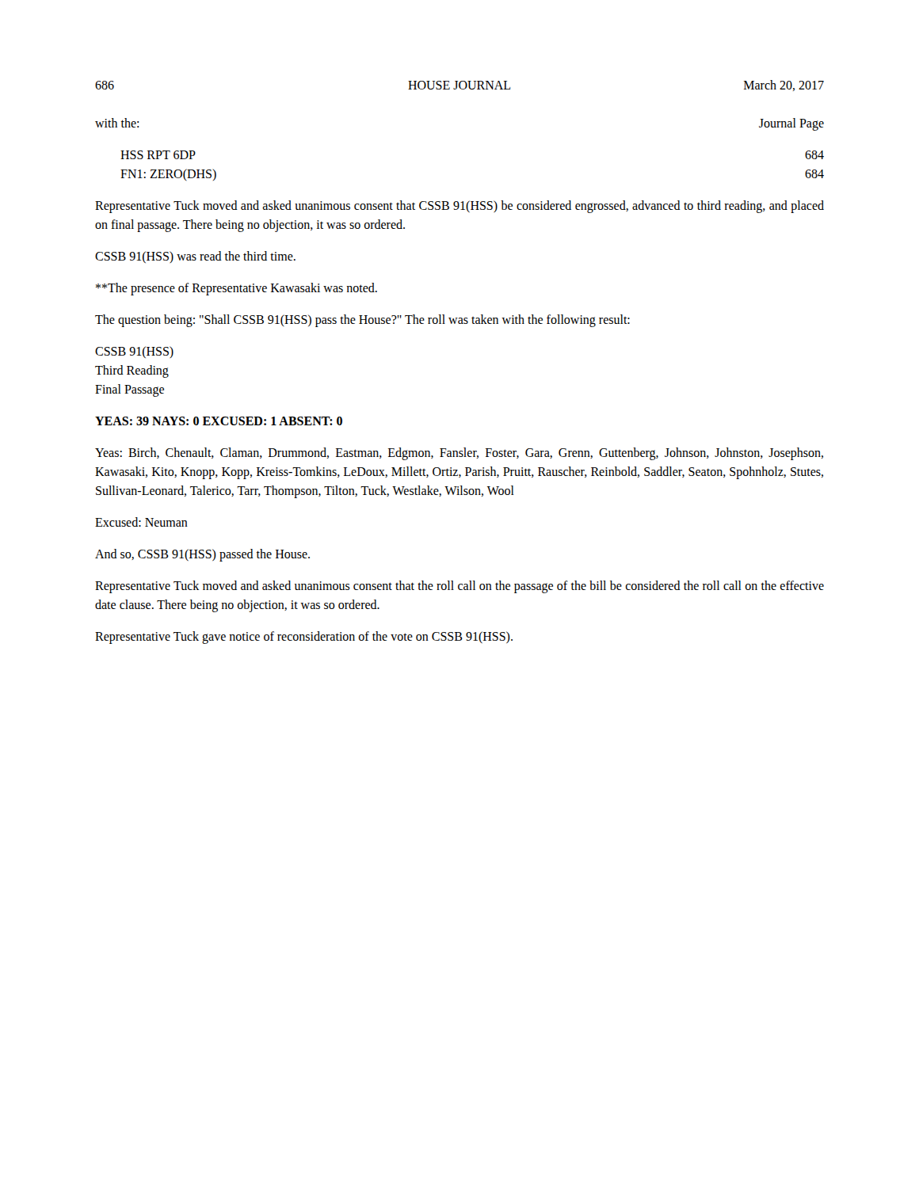686 HOUSE JOURNAL March 20, 2017
with the: Journal Page
HSS RPT 6DP 684
FN1: ZERO(DHS) 684
Representative Tuck moved and asked unanimous consent that CSSB 91(HSS) be considered engrossed, advanced to third reading, and placed on final passage. There being no objection, it was so ordered.
CSSB 91(HSS) was read the third time.
**The presence of Representative Kawasaki was noted.
The question being: "Shall CSSB 91(HSS) pass the House?" The roll was taken with the following result:
CSSB 91(HSS)
Third Reading
Final Passage
YEAS: 39 NAYS: 0 EXCUSED: 1 ABSENT: 0
Yeas: Birch, Chenault, Claman, Drummond, Eastman, Edgmon, Fansler, Foster, Gara, Grenn, Guttenberg, Johnson, Johnston, Josephson, Kawasaki, Kito, Knopp, Kopp, Kreiss-Tomkins, LeDoux, Millett, Ortiz, Parish, Pruitt, Rauscher, Reinbold, Saddler, Seaton, Spohnholz, Stutes, Sullivan-Leonard, Talerico, Tarr, Thompson, Tilton, Tuck, Westlake, Wilson, Wool
Excused: Neuman
And so, CSSB 91(HSS) passed the House.
Representative Tuck moved and asked unanimous consent that the roll call on the passage of the bill be considered the roll call on the effective date clause. There being no objection, it was so ordered.
Representative Tuck gave notice of reconsideration of the vote on CSSB 91(HSS).